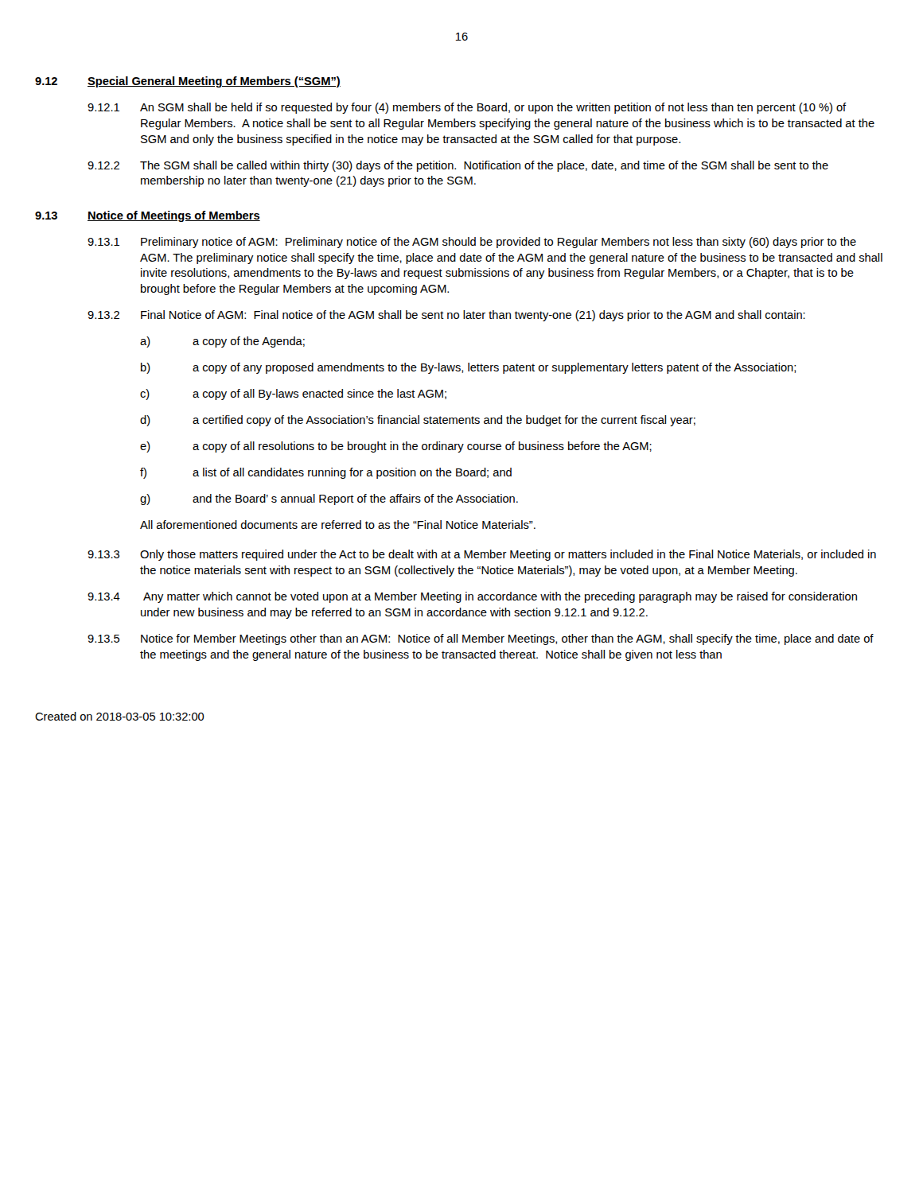16
9.12 Special General Meeting of Members (“SGM”)
9.12.1 An SGM shall be held if so requested by four (4) members of the Board, or upon the written petition of not less than ten percent (10 %) of Regular Members. A notice shall be sent to all Regular Members specifying the general nature of the business which is to be transacted at the SGM and only the business specified in the notice may be transacted at the SGM called for that purpose.
9.12.2 The SGM shall be called within thirty (30) days of the petition. Notification of the place, date, and time of the SGM shall be sent to the membership no later than twenty-one (21) days prior to the SGM.
9.13 Notice of Meetings of Members
9.13.1 Preliminary notice of AGM: Preliminary notice of the AGM should be provided to Regular Members not less than sixty (60) days prior to the AGM. The preliminary notice shall specify the time, place and date of the AGM and the general nature of the business to be transacted and shall invite resolutions, amendments to the By-laws and request submissions of any business from Regular Members, or a Chapter, that is to be brought before the Regular Members at the upcoming AGM.
9.13.2 Final Notice of AGM: Final notice of the AGM shall be sent no later than twenty-one (21) days prior to the AGM and shall contain:
a) a copy of the Agenda;
b) a copy of any proposed amendments to the By-laws, letters patent or supplementary letters patent of the Association;
c) a copy of all By-laws enacted since the last AGM;
d) a certified copy of the Association’s financial statements and the budget for the current fiscal year;
e) a copy of all resolutions to be brought in the ordinary course of business before the AGM;
f) a list of all candidates running for a position on the Board; and
g) and the Board’ s annual Report of the affairs of the Association.
All aforementioned documents are referred to as the “Final Notice Materials”.
9.13.3 Only those matters required under the Act to be dealt with at a Member Meeting or matters included in the Final Notice Materials, or included in the notice materials sent with respect to an SGM (collectively the “Notice Materials”), may be voted upon, at a Member Meeting.
9.13.4 Any matter which cannot be voted upon at a Member Meeting in accordance with the preceding paragraph may be raised for consideration under new business and may be referred to an SGM in accordance with section 9.12.1 and 9.12.2.
9.13.5 Notice for Member Meetings other than an AGM: Notice of all Member Meetings, other than the AGM, shall specify the time, place and date of the meetings and the general nature of the business to be transacted thereat. Notice shall be given not less than
Created on 2018-03-05 10:32:00